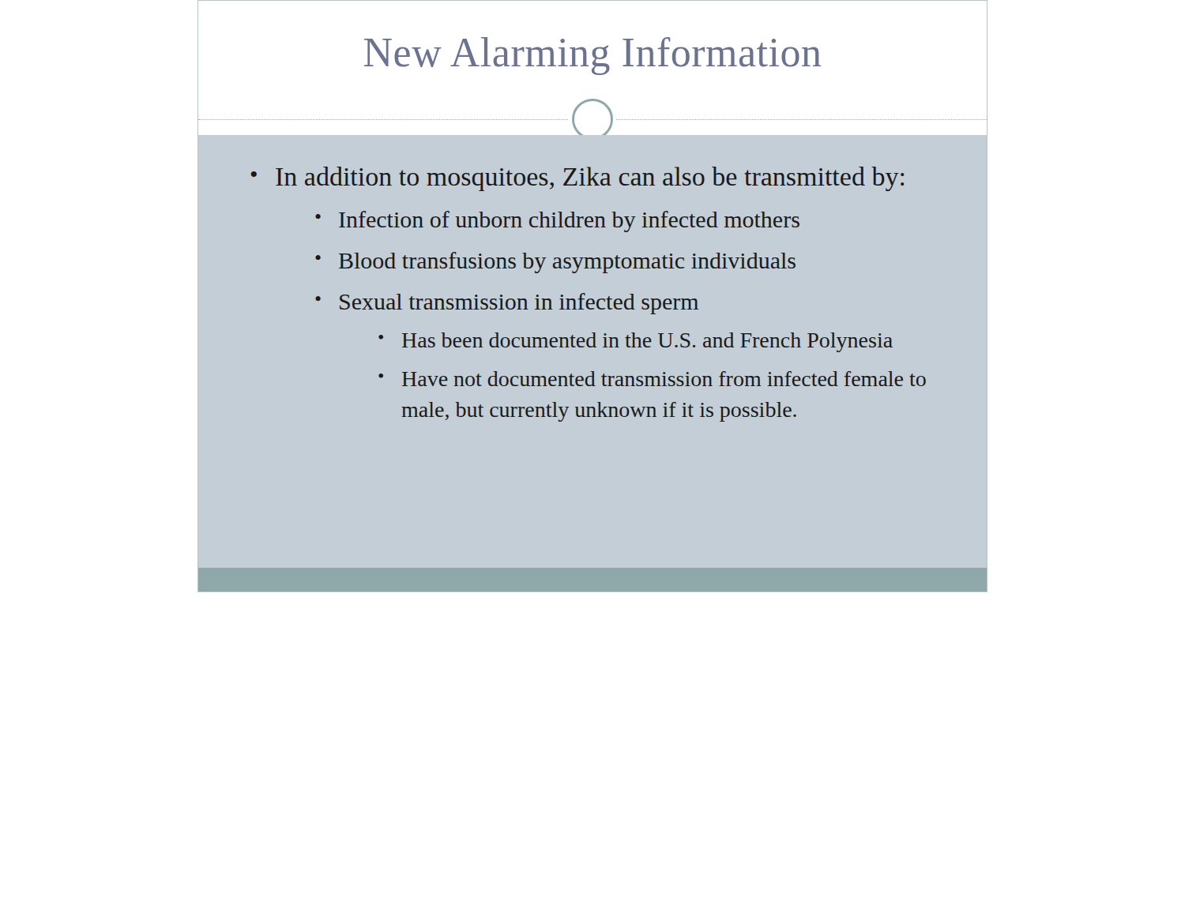New Alarming Information
In addition to mosquitoes, Zika can also be transmitted by:
Infection of unborn children by infected mothers
Blood transfusions by asymptomatic individuals
Sexual transmission in infected sperm
Has been documented in the U.S. and French Polynesia
Have not documented transmission from infected female to male, but currently unknown if it is possible.